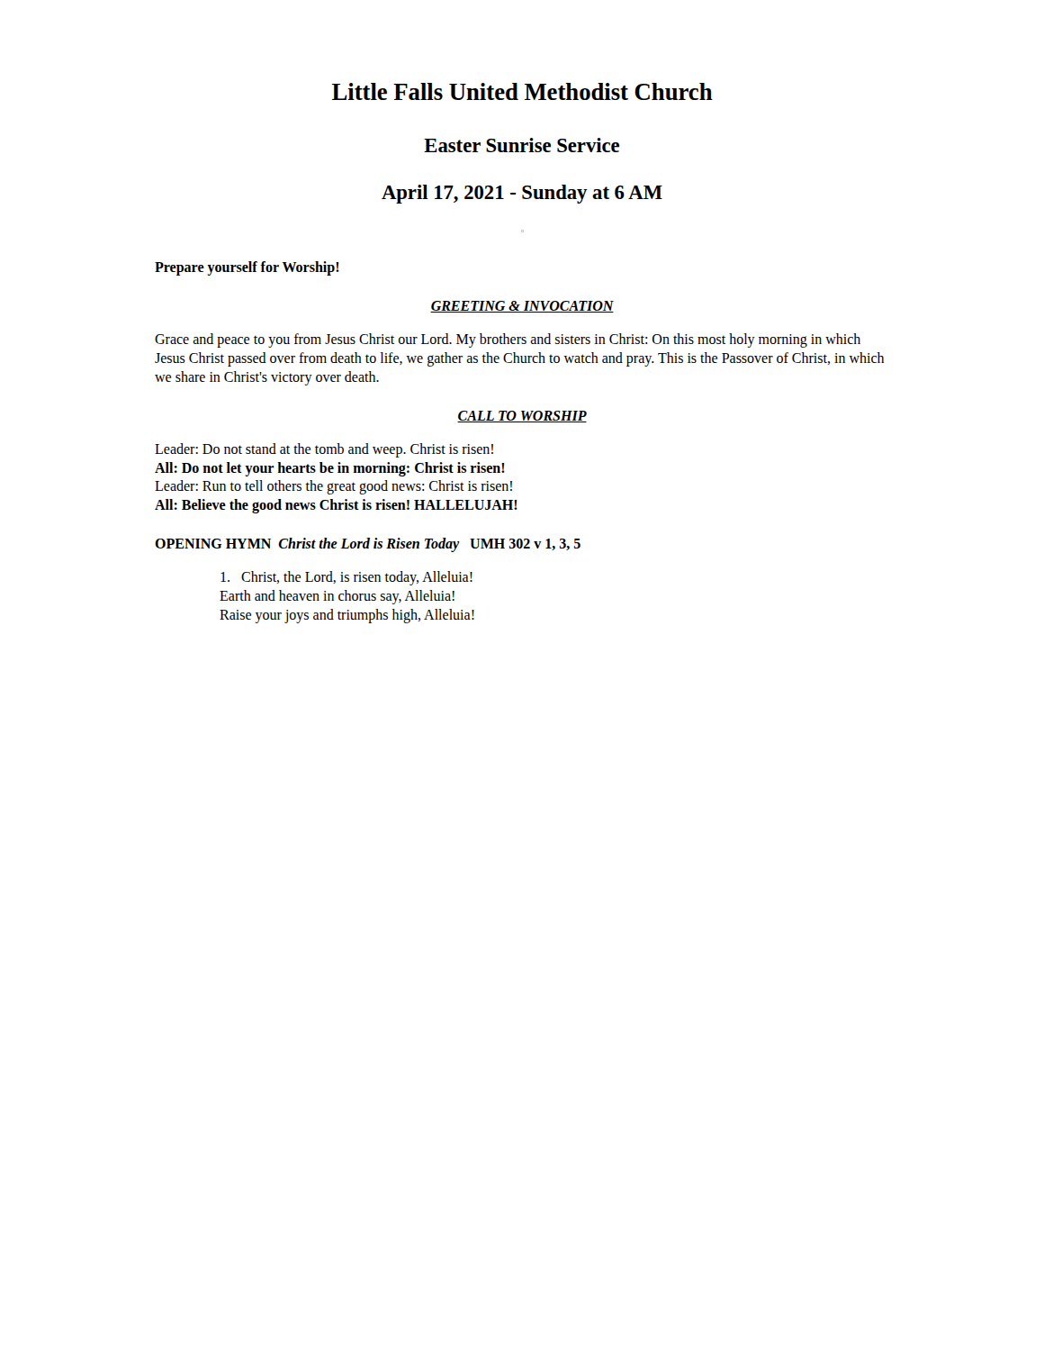Little Falls United Methodist Church
Easter Sunrise Service
April 17, 2021 - Sunday at 6 AM
Prepare yourself for Worship!
GREETING & INVOCATION
Grace and peace to you from Jesus Christ our Lord. My brothers and sisters in Christ: On this most holy morning in which Jesus Christ passed over from death to life, we gather as the Church to watch and pray. This is the Passover of Christ, in which we share in Christ's victory over death.
CALL TO WORSHIP
Leader: Do not stand at the tomb and weep. Christ is risen!
All: Do not let your hearts be in morning: Christ is risen!
Leader: Run to tell others the great good news: Christ is risen!
All: Believe the good news Christ is risen! HALLELUJAH!
OPENING HYMN Christ the Lord is Risen Today UMH 302 v 1, 3, 5
1. Christ, the Lord, is risen today, Alleluia!
Earth and heaven in chorus say, Alleluia!
Raise your joys and triumphs high, Alleluia!